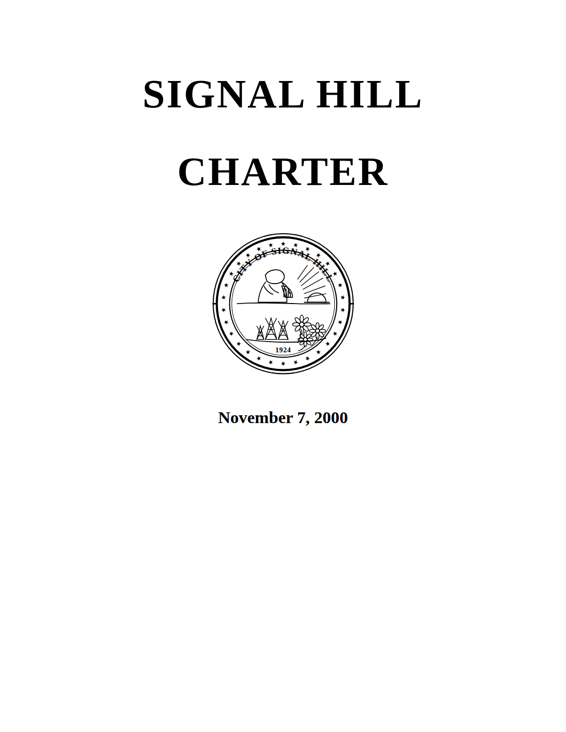SIGNAL HILL
CHARTER
CITY OF SIGNAL HILL 1924
November 7, 2000